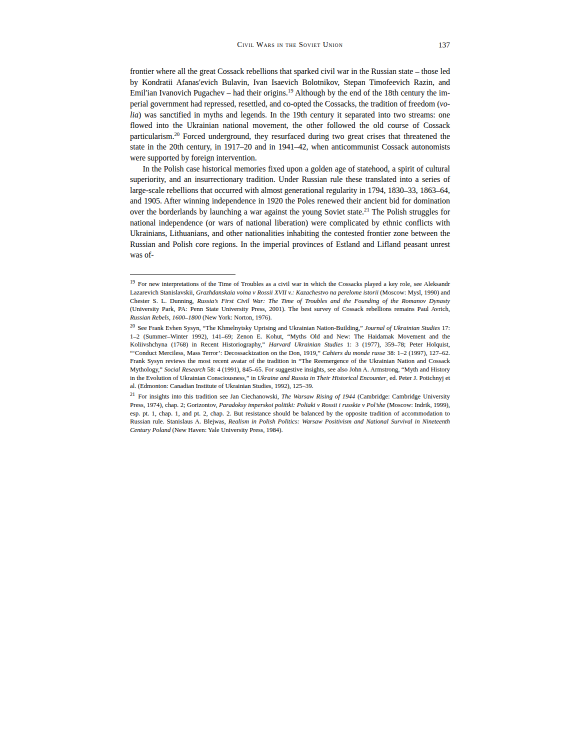Civil Wars in the Soviet Union 137
frontier where all the great Cossack rebellions that sparked civil war in the Russian state – those led by Kondratii Afanasʹevich Bulavin, Ivan Isaevich Bolotnikov, Stepan Timofeevich Razin, and Emilʹian Ivanovich Pugachev – had their origins.19 Although by the end of the 18th century the imperial government had repressed, resettled, and co-opted the Cossacks, the tradition of freedom (volia) was sanctified in myths and legends. In the 19th century it separated into two streams: one flowed into the Ukrainian national movement, the other followed the old course of Cossack particularism.20 Forced underground, they resurfaced during two great crises that threatened the state in the 20th century, in 1917–20 and in 1941–42, when anticommunist Cossack autonomists were supported by foreign intervention.
In the Polish case historical memories fixed upon a golden age of statehood, a spirit of cultural superiority, and an insurrectionary tradition. Under Russian rule these translated into a series of large-scale rebellions that occurred with almost generational regularity in 1794, 1830–33, 1863–64, and 1905. After winning independence in 1920 the Poles renewed their ancient bid for domination over the borderlands by launching a war against the young Soviet state.21 The Polish struggles for national independence (or wars of national liberation) were complicated by ethnic conflicts with Ukrainians, Lithuanians, and other nationalities inhabiting the contested frontier zone between the Russian and Polish core regions. In the imperial provinces of Estland and Lifland peasant unrest was of-
19 For new interpretations of the Time of Troubles as a civil war in which the Cossacks played a key role, see Aleksandr Lazarevich Stanislavskii, Grazhdanskaia voina v Rossii XVII v.: Kazachestvo na perelome istorii (Moscow: Mysl, 1990) and Chester S. L. Dunning, Russia’s First Civil War: The Time of Troubles and the Founding of the Romanov Dynasty (University Park, PA: Penn State University Press, 2001). The best survey of Cossack rebellions remains Paul Avrich, Russian Rebels, 1600–1800 (New York: Norton, 1976).
20 See Frank Evhen Sysyn, “The Khmelnytsky Uprising and Ukrainian Nation-Building,” Journal of Ukrainian Studies 17: 1–2 (Summer–Winter 1992), 141–69; Zenon E. Kohut, “Myths Old and New: The Haidamak Movement and the Koliivshchyna (1768) in Recent Historiography,” Harvard Ukrainian Studies 1: 3 (1977), 359–78; Peter Holquist, “‘Conduct Merciless, Mass Terror’: Decossackization on the Don, 1919,” Cahiers du monde russe 38: 1–2 (1997), 127–62. Frank Sysyn reviews the most recent avatar of the tradition in “The Reemergence of the Ukrainian Nation and Cossack Mythology,” Social Research 58: 4 (1991), 845–65. For suggestive insights, see also John A. Armstrong, “Myth and History in the Evolution of Ukrainian Consciousness,” in Ukraine and Russia in Their Historical Encounter, ed. Peter J. Potichnyj et al. (Edmonton: Canadian Institute of Ukrainian Studies, 1992), 125–39.
21 For insights into this tradition see Jan Ciechanowski, The Warsaw Rising of 1944 (Cambridge: Cambridge University Press, 1974), chap. 2; Gorizontov, Paradoksy imperskoi politiki: Poliaki v Rossii i russkie v Pol’she (Moscow: Indrik, 1999), esp. pt. 1, chap. 1, and pt. 2, chap. 2. But resistance should be balanced by the opposite tradition of accommodation to Russian rule. Stanislaus A. Blejwas, Realism in Polish Politics: Warsaw Positivism and National Survival in Nineteenth Century Poland (New Haven: Yale University Press, 1984).